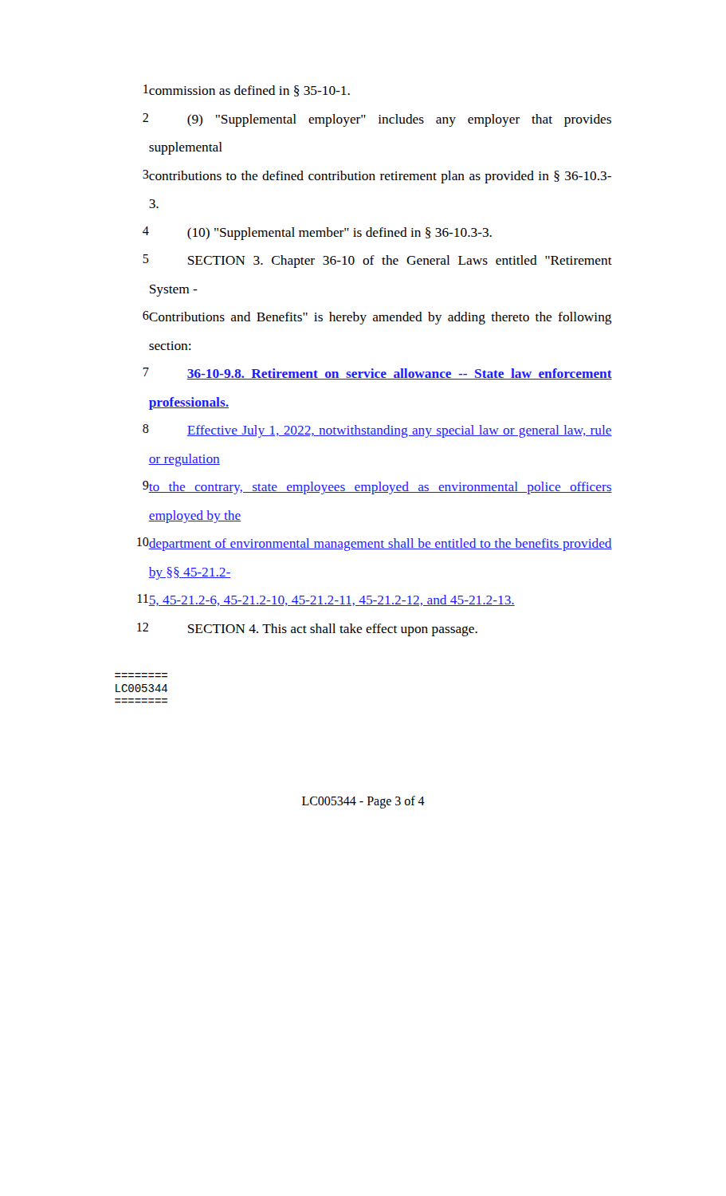| 1 | commission as defined in § 35-10-1. |
| 2 | (9) "Supplemental employer" includes any employer that provides supplemental |
| 3 | contributions to the defined contribution retirement plan as provided in § 36-10.3-3. |
| 4 | (10) "Supplemental member" is defined in § 36-10.3-3. |
| 5 | SECTION 3. Chapter 36-10 of the General Laws entitled "Retirement System - |
| 6 | Contributions and Benefits" is hereby amended by adding thereto the following section: |
| 7 | 36-10-9.8. Retirement on service allowance -- State law enforcement professionals. |
| 8 | Effective July 1, 2022, notwithstanding any special law or general law, rule or regulation |
| 9 | to the contrary, state employees employed as environmental police officers employed by the |
| 10 | department of environmental management shall be entitled to the benefits provided by §§ 45-21.2- |
| 11 | 5, 45-21.2-6, 45-21.2-10, 45-21.2-11, 45-21.2-12, and 45-21.2-13. |
| 12 | SECTION 4. This act shall take effect upon passage. |
========
LC005344
========
LC005344 - Page 3 of 4